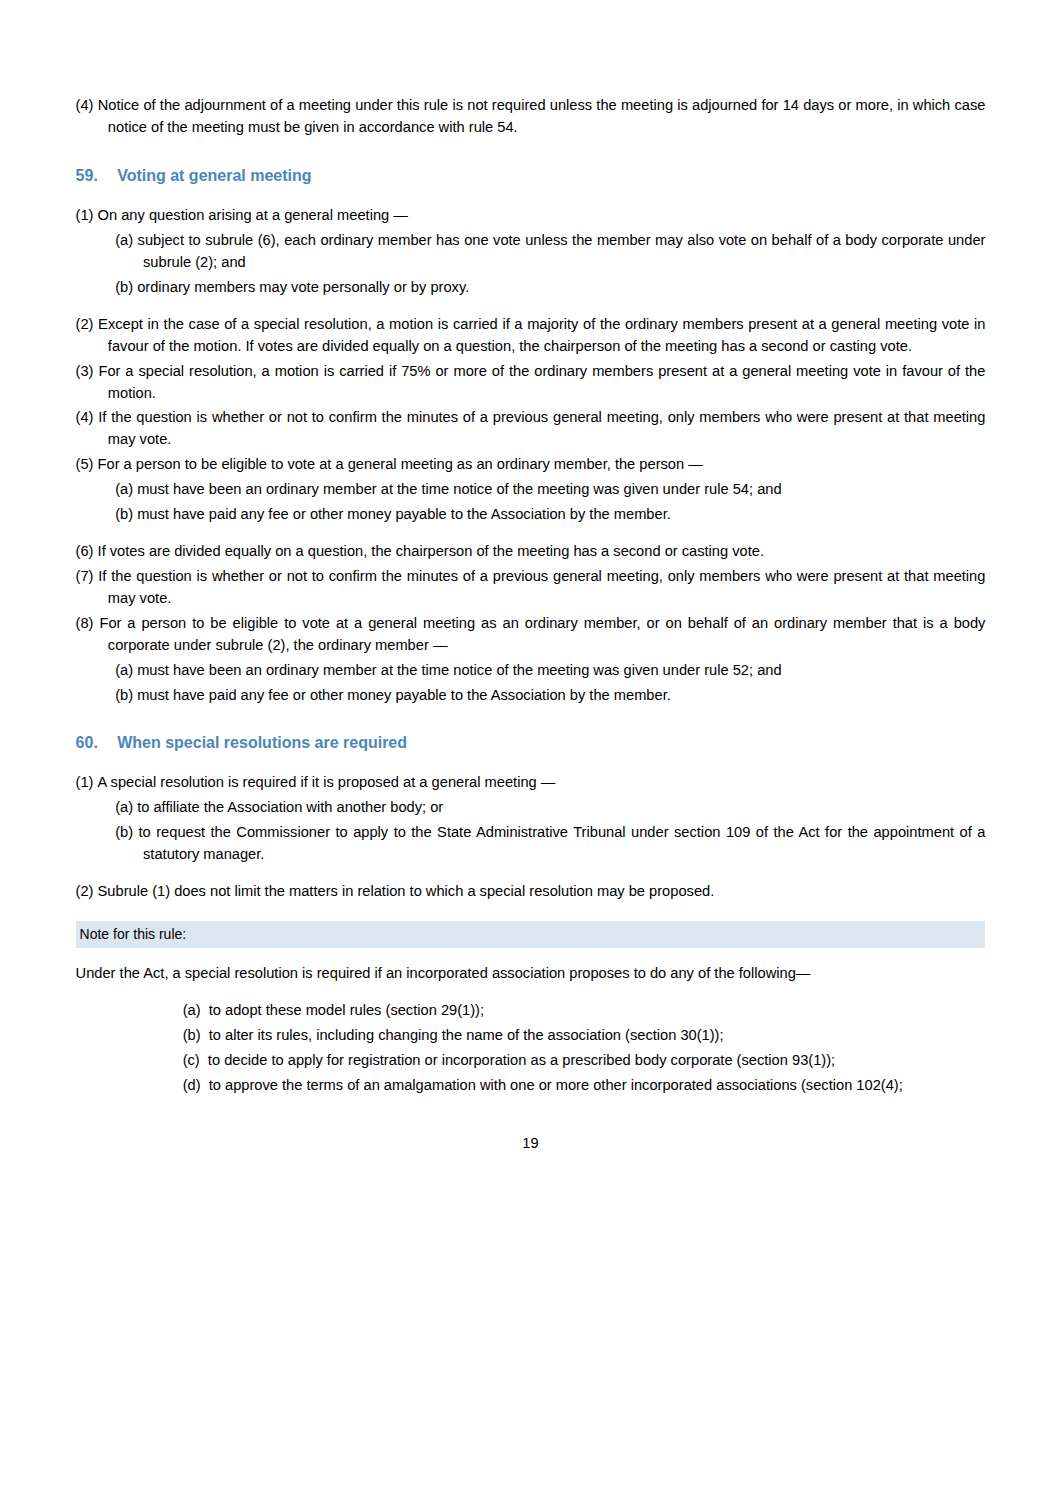(4) Notice of the adjournment of a meeting under this rule is not required unless the meeting is adjourned for 14 days or more, in which case notice of the meeting must be given in accordance with rule 54.
59. Voting at general meeting
(1) On any question arising at a general meeting —
(a) subject to subrule (6), each ordinary member has one vote unless the member may also vote on behalf of a body corporate under subrule (2); and
(b) ordinary members may vote personally or by proxy.
(2) Except in the case of a special resolution, a motion is carried if a majority of the ordinary members present at a general meeting vote in favour of the motion. If votes are divided equally on a question, the chairperson of the meeting has a second or casting vote.
(3) For a special resolution, a motion is carried if 75% or more of the ordinary members present at a general meeting vote in favour of the motion.
(4) If the question is whether or not to confirm the minutes of a previous general meeting, only members who were present at that meeting may vote.
(5) For a person to be eligible to vote at a general meeting as an ordinary member, the person —
(a) must have been an ordinary member at the time notice of the meeting was given under rule 54; and
(b) must have paid any fee or other money payable to the Association by the member.
(6) If votes are divided equally on a question, the chairperson of the meeting has a second or casting vote.
(7) If the question is whether or not to confirm the minutes of a previous general meeting, only members who were present at that meeting may vote.
(8) For a person to be eligible to vote at a general meeting as an ordinary member, or on behalf of an ordinary member that is a body corporate under subrule (2), the ordinary member —
(a) must have been an ordinary member at the time notice of the meeting was given under rule 52; and
(b) must have paid any fee or other money payable to the Association by the member.
60. When special resolutions are required
(1) A special resolution is required if it is proposed at a general meeting —
(a) to affiliate the Association with another body; or
(b) to request the Commissioner to apply to the State Administrative Tribunal under section 109 of the Act for the appointment of a statutory manager.
(2) Subrule (1) does not limit the matters in relation to which a special resolution may be proposed.
Note for this rule:
Under the Act, a special resolution is required if an incorporated association proposes to do any of the following—
(a) to adopt these model rules (section 29(1));
(b) to alter its rules, including changing the name of the association (section 30(1));
(c) to decide to apply for registration or incorporation as a prescribed body corporate (section 93(1));
(d) to approve the terms of an amalgamation with one or more other incorporated associations (section 102(4);
19